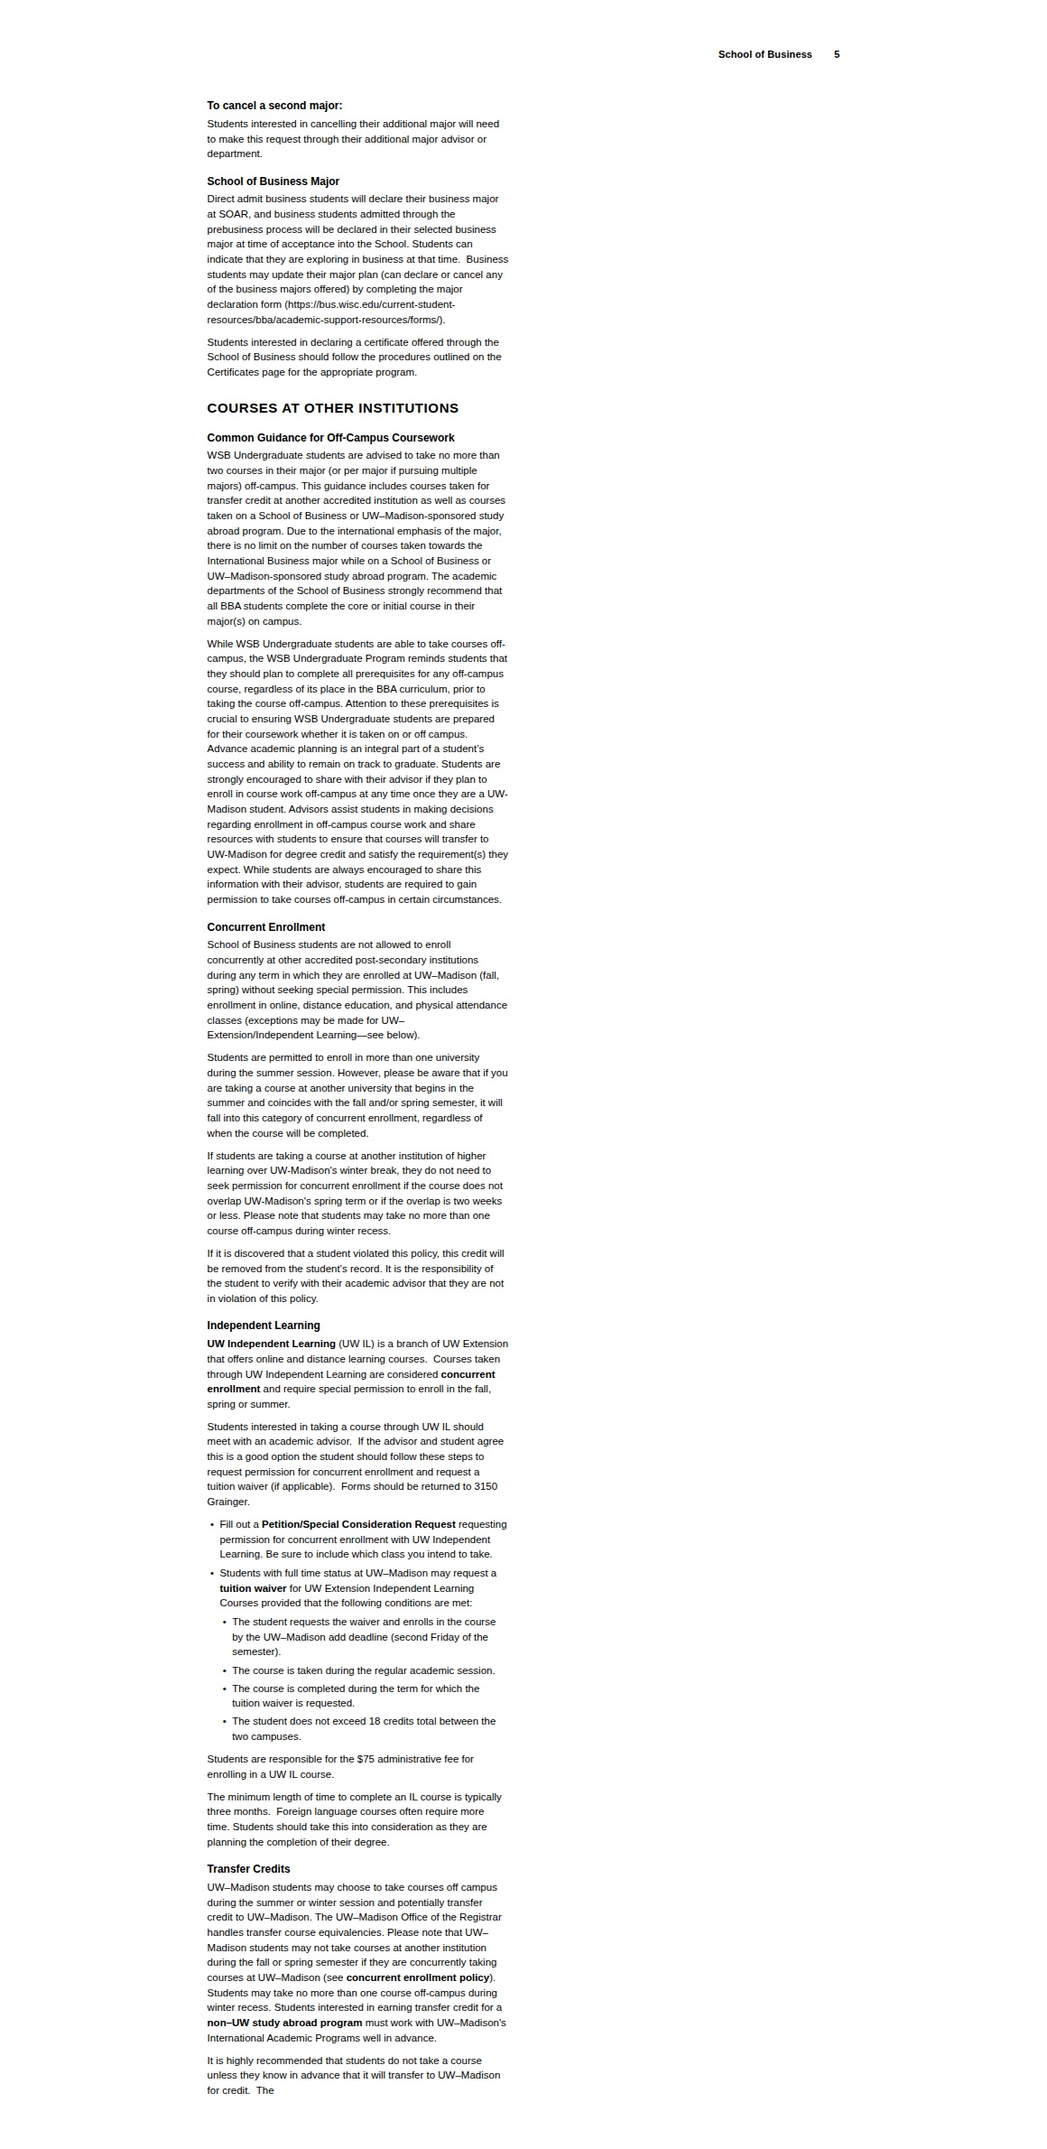School of Business 5
To cancel a second major:
Students interested in cancelling their additional major will need to make this request through their additional major advisor or department.
School of Business Major
Direct admit business students will declare their business major at SOAR, and business students admitted through the prebusiness process will be declared in their selected business major at time of acceptance into the School. Students can indicate that they are exploring in business at that time. Business students may update their major plan (can declare or cancel any of the business majors offered) by completing the major declaration form (https://bus.wisc.edu/current-student-resources/bba/academic-support-resources/forms/).
Students interested in declaring a certificate offered through the School of Business should follow the procedures outlined on the Certificates page for the appropriate program.
Courses at Other Institutions
Common Guidance for Off-Campus Coursework
WSB Undergraduate students are advised to take no more than two courses in their major (or per major if pursuing multiple majors) off-campus. This guidance includes courses taken for transfer credit at another accredited institution as well as courses taken on a School of Business or UW–Madison-sponsored study abroad program. Due to the international emphasis of the major, there is no limit on the number of courses taken towards the International Business major while on a School of Business or UW–Madison-sponsored study abroad program. The academic departments of the School of Business strongly recommend that all BBA students complete the core or initial course in their major(s) on campus.
While WSB Undergraduate students are able to take courses off-campus, the WSB Undergraduate Program reminds students that they should plan to complete all prerequisites for any off-campus course, regardless of its place in the BBA curriculum, prior to taking the course off-campus. Attention to these prerequisites is crucial to ensuring WSB Undergraduate students are prepared for their coursework whether it is taken on or off campus. Advance academic planning is an integral part of a student’s success and ability to remain on track to graduate. Students are strongly encouraged to share with their advisor if they plan to enroll in course work off-campus at any time once they are a UW-Madison student. Advisors assist students in making decisions regarding enrollment in off-campus course work and share resources with students to ensure that courses will transfer to UW-Madison for degree credit and satisfy the requirement(s) they expect. While students are always encouraged to share this information with their advisor, students are required to gain permission to take courses off-campus in certain circumstances.
Concurrent Enrollment
School of Business students are not allowed to enroll concurrently at other accredited post-secondary institutions during any term in which they are enrolled at UW–Madison (fall, spring) without seeking special permission. This includes enrollment in online, distance education, and physical attendance classes (exceptions may be made for UW–Extension/Independent Learning—see below).
Students are permitted to enroll in more than one university during the summer session. However, please be aware that if you are taking a course at another university that begins in the summer and coincides with the fall and/or spring semester, it will fall into this category of concurrent enrollment, regardless of when the course will be completed.
If students are taking a course at another institution of higher learning over UW-Madison's winter break, they do not need to seek permission for concurrent enrollment if the course does not overlap UW-Madison's spring term or if the overlap is two weeks or less. Please note that students may take no more than one course off-campus during winter recess.
If it is discovered that a student violated this policy, this credit will be removed from the student’s record. It is the responsibility of the student to verify with their academic advisor that they are not in violation of this policy.
Independent Learning
UW Independent Learning (UW IL) is a branch of UW Extension that offers online and distance learning courses. Courses taken through UW Independent Learning are considered concurrent enrollment and require special permission to enroll in the fall, spring or summer.
Students interested in taking a course through UW IL should meet with an academic advisor. If the advisor and student agree this is a good option the student should follow these steps to request permission for concurrent enrollment and request a tuition waiver (if applicable). Forms should be returned to 3150 Grainger.
Fill out a Petition/Special Consideration Request requesting permission for concurrent enrollment with UW Independent Learning. Be sure to include which class you intend to take.
Students with full time status at UW–Madison may request a tuition waiver for UW Extension Independent Learning Courses provided that the following conditions are met:
The student requests the waiver and enrolls in the course by the UW–Madison add deadline (second Friday of the semester).
The course is taken during the regular academic session.
The course is completed during the term for which the tuition waiver is requested.
The student does not exceed 18 credits total between the two campuses.
Students are responsible for the $75 administrative fee for enrolling in a UW IL course.
The minimum length of time to complete an IL course is typically three months. Foreign language courses often require more time. Students should take this into consideration as they are planning the completion of their degree.
Transfer Credits
UW–Madison students may choose to take courses off campus during the summer or winter session and potentially transfer credit to UW–Madison. The UW–Madison Office of the Registrar handles transfer course equivalencies. Please note that UW–Madison students may not take courses at another institution during the fall or spring semester if they are concurrently taking courses at UW–Madison (see concurrent enrollment policy). Students may take no more than one course off-campus during winter recess. Students interested in earning transfer credit for a non–UW study abroad program must work with UW–Madison's International Academic Programs well in advance.
It is highly recommended that students do not take a course unless they know in advance that it will transfer to UW–Madison for credit. The